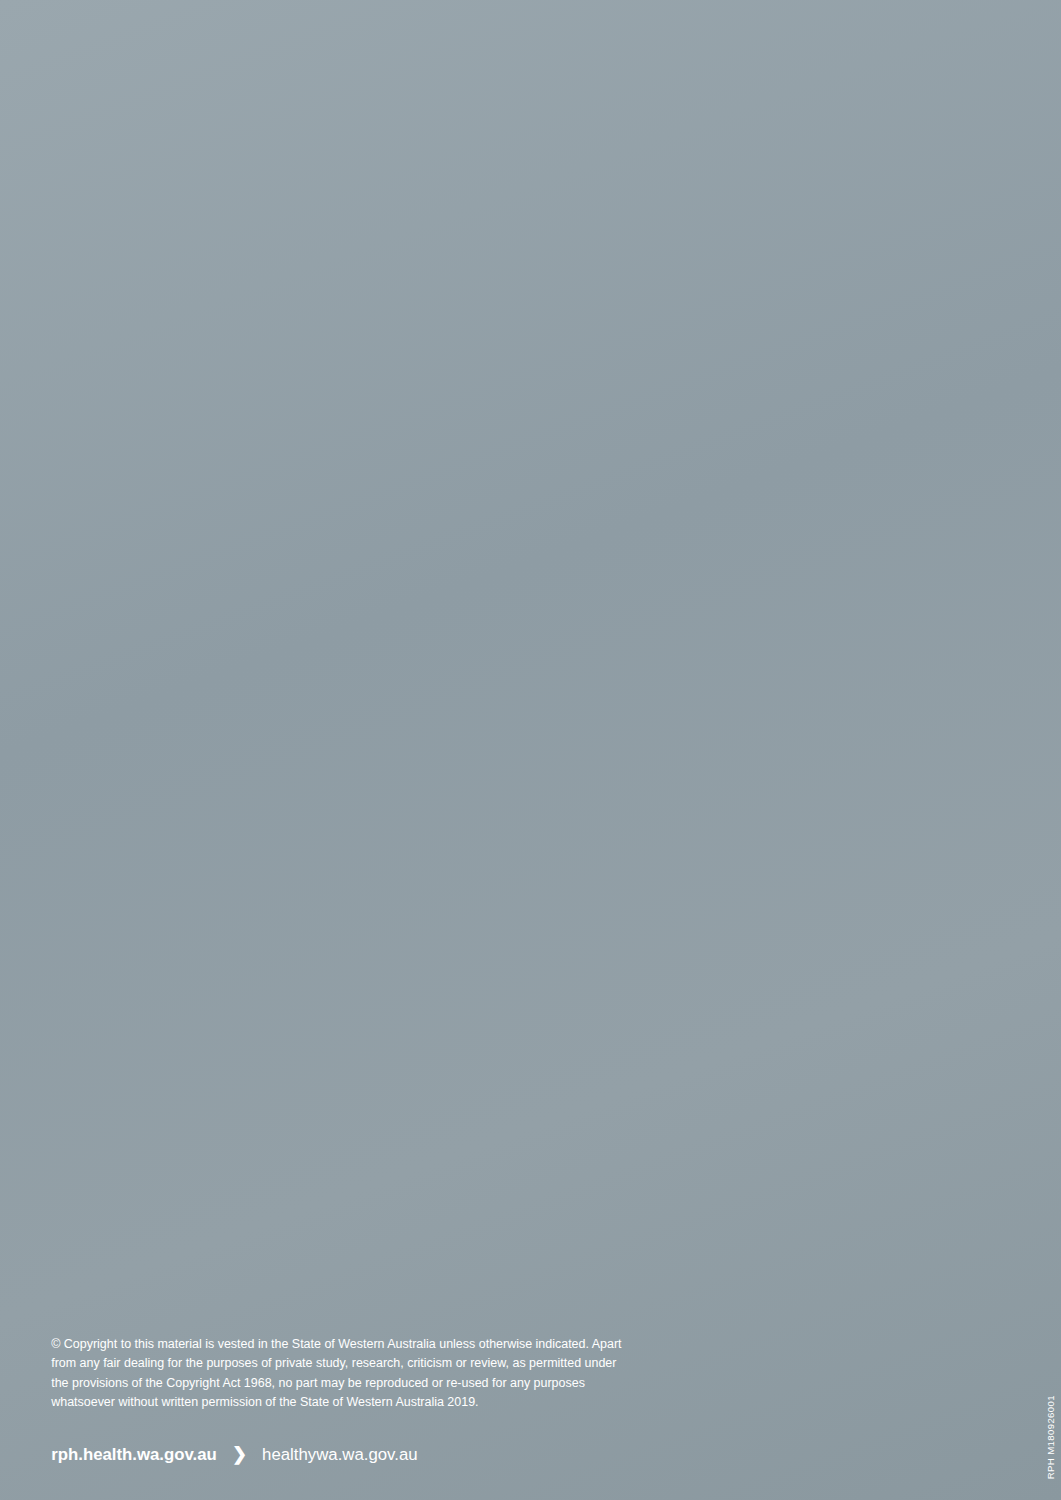© Copyright to this material is vested in the State of Western Australia unless otherwise indicated. Apart from any fair dealing for the purposes of private study, research, criticism or review, as permitted under the provisions of the Copyright Act 1968, no part may be reproduced or re-used for any purposes whatsoever without written permission of the State of Western Australia 2019.
rph.health.wa.gov.au ❯ healthywa.wa.gov.au
RPH M180926001